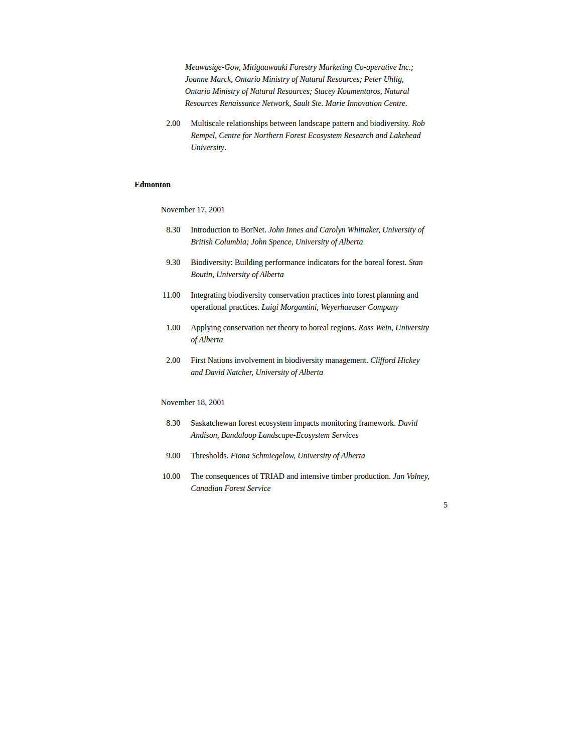Meawasige-Gow, Mitigaawaaki Forestry Marketing Co-operative Inc.; Joanne Marck, Ontario Ministry of Natural Resources; Peter Uhlig, Ontario Ministry of Natural Resources; Stacey Koumentaros, Natural Resources Renaissance Network, Sault Ste. Marie Innovation Centre.
2.00
Multiscale relationships between landscape pattern and biodiversity. Rob Rempel, Centre for Northern Forest Ecosystem Research and Lakehead University.
Edmonton
November 17, 2001
8.30
Introduction to BorNet. John Innes and Carolyn Whittaker, University of British Columbia; John Spence, University of Alberta
9.30
Biodiversity: Building performance indicators for the boreal forest. Stan Boutin, University of Alberta
11.00
Integrating biodiversity conservation practices into forest planning and operational practices. Luigi Morgantini, Weyerhaeuser Company
1.00
Applying conservation net theory to boreal regions. Ross Wein, University of Alberta
2.00
First Nations involvement in biodiversity management. Clifford Hickey and David Natcher, University of Alberta
November 18, 2001
8.30
Saskatchewan forest ecosystem impacts monitoring framework. David Andison, Bandaloop Landscape-Ecosystem Services
9.00
Thresholds. Fiona Schmiegelow, University of Alberta
10.00
The consequences of TRIAD and intensive timber production. Jan Volney, Canadian Forest Service
5